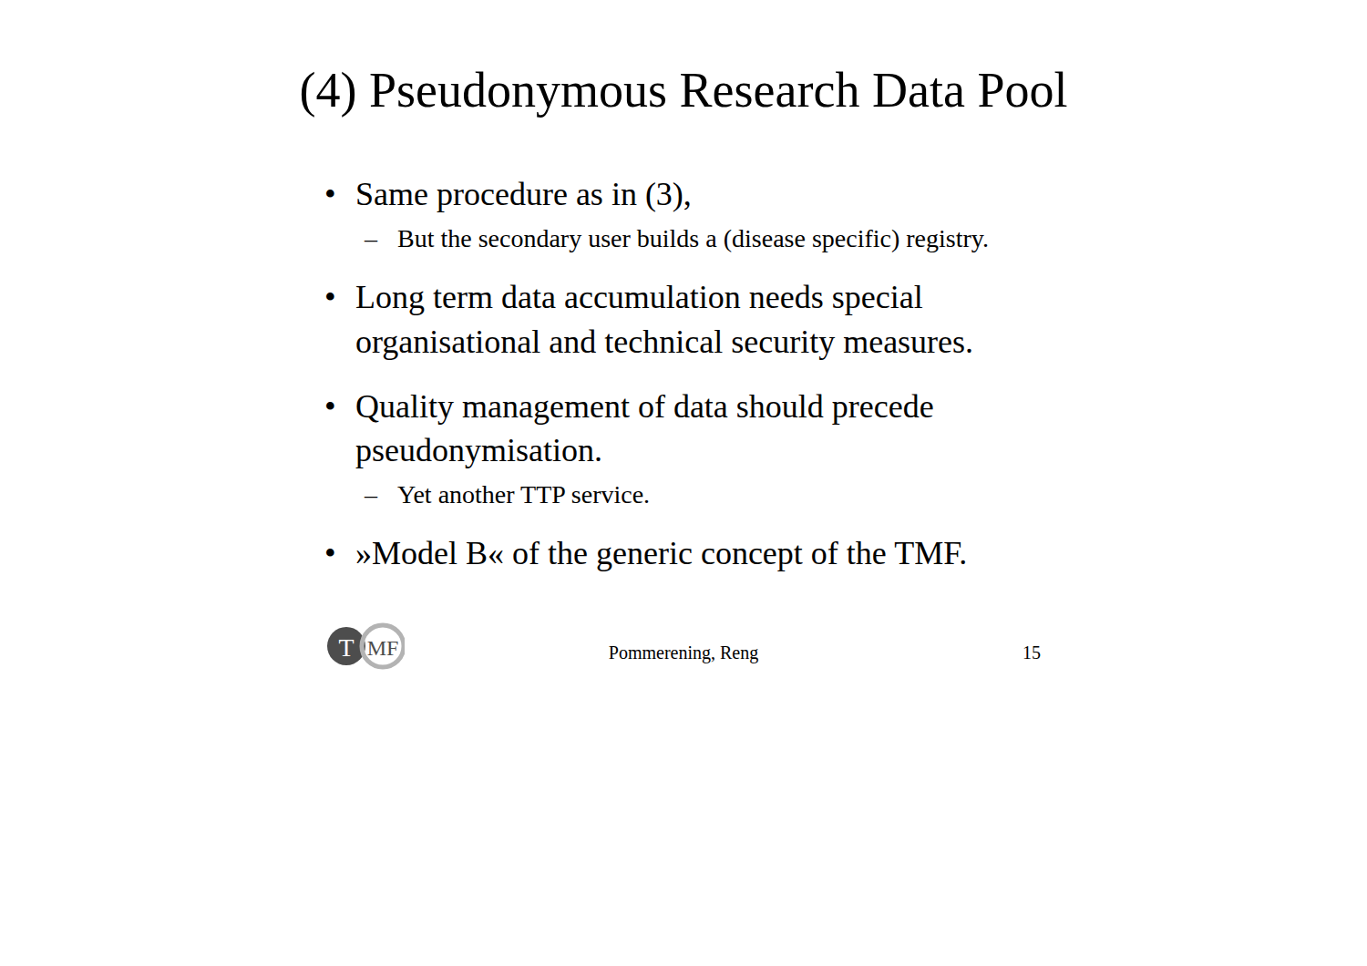(4) Pseudonymous Research Data Pool
Same procedure as in (3),
But the secondary user builds a (disease specific) registry.
Long term data accumulation needs special organisational and technical security measures.
Quality management of data should precede pseudonymisation.
Yet another TTP service.
»Model B« of the generic concept of the TMF.
T MF
Pommerening, Reng
15